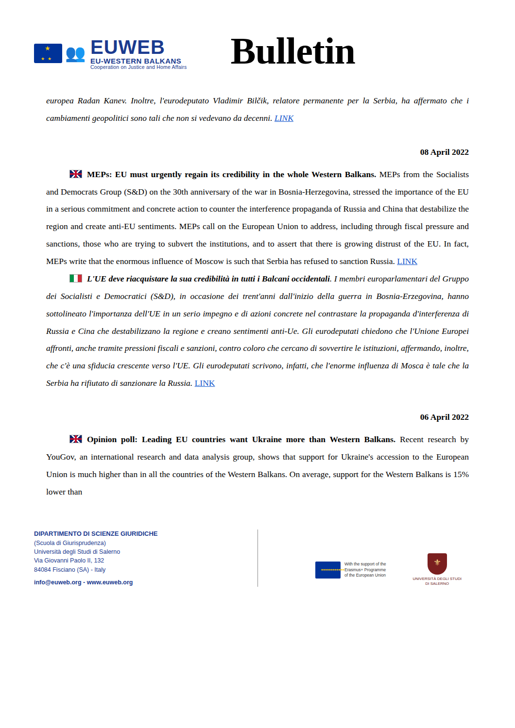👥
EUWEB
EU-WESTERN BALKANS
Cooperation on Justice and Home Affairs
Bulletin
europea Radan Kanev. Inoltre, l'eurodeputato Vladimir Bilčik, relatore permanente per la Serbia, ha affermato che i cambiamenti geopolitici sono tali che non si vedevano da decenni. LINK
08 April 2022
MEPs: EU must urgently regain its credibility in the whole Western Balkans. MEPs from the Socialists and Democrats Group (S&D) on the 30th anniversary of the war in Bosnia-Herzegovina, stressed the importance of the EU in a serious commitment and concrete action to counter the interference propaganda of Russia and China that destabilize the region and create anti-EU sentiments. MEPs call on the European Union to address, including through fiscal pressure and sanctions, those who are trying to subvert the institutions, and to assert that there is growing distrust of the EU. In fact, MEPs write that the enormous influence of Moscow is such that Serbia has refused to sanction Russia. LINK
L'UE deve riacquistare la sua credibilità in tutti i Balcani occidentali. I membri europarlamentari del Gruppo dei Socialisti e Democratici (S&D), in occasione dei trent'anni dall'inizio della guerra in Bosnia-Erzegovina, hanno sottolineato l'importanza dell'UE in un serio impegno e di azioni concrete nel contrastare la propaganda d'interferenza di Russia e Cina che destabilizzano la regione e creano sentimenti anti-Ue. Gli eurodeputati chiedono che l'Unione Europei affronti, anche tramite pressioni fiscali e sanzioni, contro coloro che cercano di sovvertire le istituzioni, affermando, inoltre, che c'è una sfiducia crescente verso l'UE. Gli eurodeputati scrivono, infatti, che l'enorme influenza di Mosca è tale che la Serbia ha rifiutato di sanzionare la Russia. LINK
06 April 2022
Opinion poll: Leading EU countries want Ukraine more than Western Balkans. Recent research by YouGov, an international research and data analysis group, shows that support for Ukraine's accession to the European Union is much higher than in all the countries of the Western Balkans. On average, support for the Western Balkans is 15% lower than
DIPARTIMENTO DI SCIENZE GIURIDICHE
(Scuola di Giurisprudenza)
Università degli Studi di Salerno
Via Giovanni Paolo II, 132
84084 Fisciano (SA) - Italy
info@euweb.org - www.euweb.org
With the support of the
Erasmus+ Programme
of the European Union
UNIVERSITÀ DEGLI STUDI
DI SALERNO